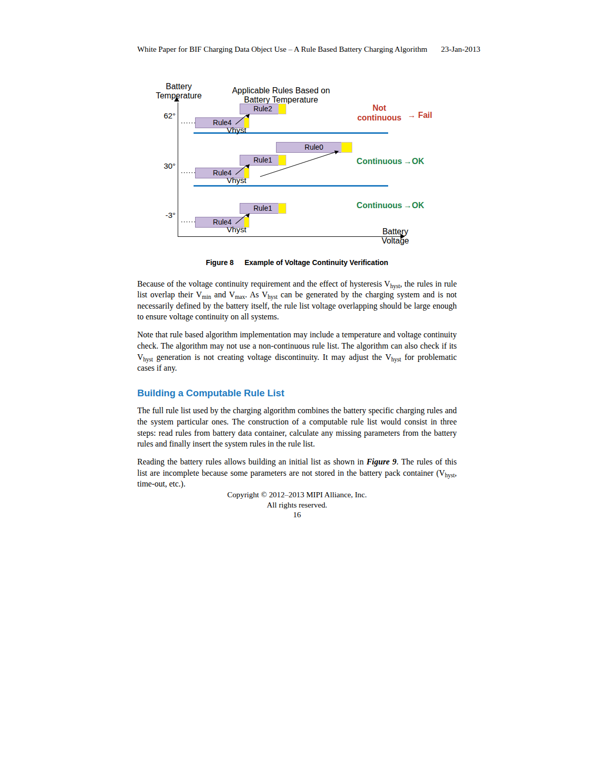White Paper for BIF Charging Data Object Use – A Rule Based Battery Charging Algorithm 23-Jan-2013
Battery
Temperature
Applicable Rules Based on
Battery Temperature
Battery
Voltage
62°
30°
-3°
Rule4
Rule2
Vhyst
Not
continuous
→ Fail
Rule4
Rule1
Rule0
Vhyst
Continuous
→OK
Rule4
Rule1
Vhyst
Continuous
→OK
Figure 8 Example of Voltage Continuity Verification
Because of the voltage continuity requirement and the effect of hysteresis Vhyst, the rules in rule list overlap their Vmin and Vmax. As Vhyst can be generated by the charging system and is not necessarily defined by the battery itself, the rule list voltage overlapping should be large enough to ensure voltage continuity on all systems.
Note that rule based algorithm implementation may include a temperature and voltage continuity check. The algorithm may not use a non-continuous rule list. The algorithm can also check if its Vhyst generation is not creating voltage discontinuity. It may adjust the Vhyst for problematic cases if any.
Building a Computable Rule List
The full rule list used by the charging algorithm combines the battery specific charging rules and the system particular ones. The construction of a computable rule list would consist in three steps: read rules from battery data container, calculate any missing parameters from the battery rules and finally insert the system rules in the rule list.
Reading the battery rules allows building an initial list as shown in Figure 9. The rules of this list are incomplete because some parameters are not stored in the battery pack container (Vhyst, time-out, etc.).
Copyright © 2012–2013 MIPI Alliance, Inc.
All rights reserved.
16